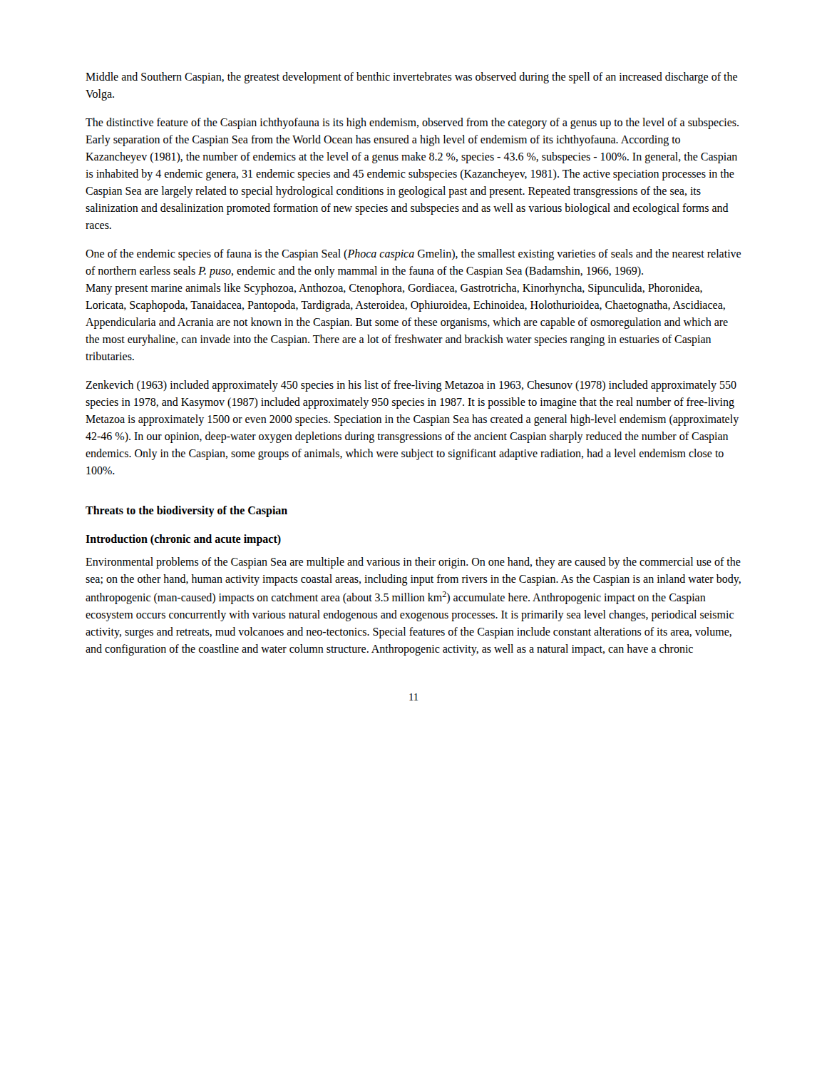Middle and Southern Caspian, the greatest development of benthic invertebrates was observed during the spell of an increased discharge of the Volga.
The distinctive feature of the Caspian ichthyofauna is its high endemism, observed from the category of a genus up to the level of a subspecies. Early separation of the Caspian Sea from the World Ocean has ensured a high level of endemism of its ichthyofauna. According to Kazancheyev (1981), the number of endemics at the level of a genus make 8.2 %, species - 43.6 %, subspecies - 100%. In general, the Caspian is inhabited by 4 endemic genera, 31 endemic species and 45 endemic subspecies (Kazancheyev, 1981). The active speciation processes in the Caspian Sea are largely related to special hydrological conditions in geological past and present. Repeated transgressions of the sea, its salinization and desalinization promoted formation of new species and subspecies and as well as various biological and ecological forms and races.
One of the endemic species of fauna is the Caspian Seal (Phoca caspica Gmelin), the smallest existing varieties of seals and the nearest relative of northern earless seals P. puso, endemic and the only mammal in the fauna of the Caspian Sea (Badamshin, 1966, 1969).
Many present marine animals like Scyphozoa, Anthozoa, Ctenophora, Gordiacea, Gastrotricha, Kinorhyncha, Sipunculida, Phoronidea, Loricata, Scaphopoda, Tanaidacea, Pantopoda, Tardigrada, Asteroidea, Ophiuroidea, Echinoidea, Holothurioidea, Chaetognatha, Ascidiacea, Appendicularia and Acrania are not known in the Caspian. But some of these organisms, which are capable of osmoregulation and which are the most euryhaline, can invade into the Caspian. There are a lot of freshwater and brackish water species ranging in estuaries of Caspian tributaries.
Zenkevich (1963) included approximately 450 species in his list of free-living Metazoa in 1963, Chesunov (1978) included approximately 550 species in 1978, and Kasymov (1987) included approximately 950 species in 1987. It is possible to imagine that the real number of free-living Metazoa is approximately 1500 or even 2000 species. Speciation in the Caspian Sea has created a general high-level endemism (approximately 42-46 %). In our opinion, deep-water oxygen depletions during transgressions of the ancient Caspian sharply reduced the number of Caspian endemics. Only in the Caspian, some groups of animals, which were subject to significant adaptive radiation, had a level endemism close to 100%.
Threats to the biodiversity of the Caspian
Introduction (chronic and acute impact)
Environmental problems of the Caspian Sea are multiple and various in their origin. On one hand, they are caused by the commercial use of the sea; on the other hand, human activity impacts coastal areas, including input from rivers in the Caspian. As the Caspian is an inland water body, anthropogenic (man-caused) impacts on catchment area (about 3.5 million km2) accumulate here. Anthropogenic impact on the Caspian ecosystem occurs concurrently with various natural endogenous and exogenous processes. It is primarily sea level changes, periodical seismic activity, surges and retreats, mud volcanoes and neo-tectonics. Special features of the Caspian include constant alterations of its area, volume, and configuration of the coastline and water column structure. Anthropogenic activity, as well as a natural impact, can have a chronic
11